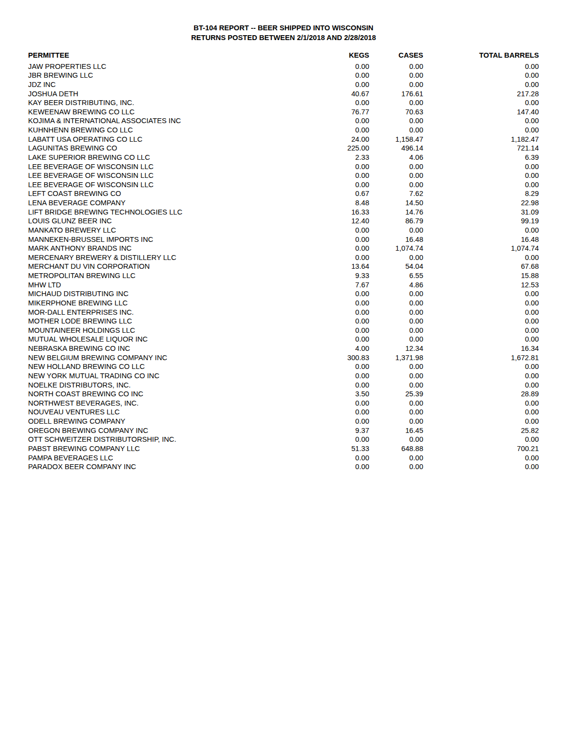BT-104 REPORT -- BEER SHIPPED INTO WISCONSIN
RETURNS POSTED BETWEEN 2/1/2018 AND 2/28/2018
| PERMITTEE | KEGS | CASES | TOTAL BARRELS |
| --- | --- | --- | --- |
| JAW PROPERTIES LLC | 0.00 | 0.00 | 0.00 |
| JBR BREWING LLC | 0.00 | 0.00 | 0.00 |
| JDZ INC | 0.00 | 0.00 | 0.00 |
| JOSHUA DETH | 40.67 | 176.61 | 217.28 |
| KAY BEER DISTRIBUTING, INC. | 0.00 | 0.00 | 0.00 |
| KEWEENAW BREWING CO LLC | 76.77 | 70.63 | 147.40 |
| KOJIMA & INTERNATIONAL ASSOCIATES INC | 0.00 | 0.00 | 0.00 |
| KUHNHENN BREWING CO LLC | 0.00 | 0.00 | 0.00 |
| LABATT USA OPERATING CO LLC | 24.00 | 1,158.47 | 1,182.47 |
| LAGUNITAS BREWING CO | 225.00 | 496.14 | 721.14 |
| LAKE SUPERIOR BREWING CO LLC | 2.33 | 4.06 | 6.39 |
| LEE BEVERAGE OF WISCONSIN LLC | 0.00 | 0.00 | 0.00 |
| LEE BEVERAGE OF WISCONSIN LLC | 0.00 | 0.00 | 0.00 |
| LEE BEVERAGE OF WISCONSIN LLC | 0.00 | 0.00 | 0.00 |
| LEFT COAST BREWING CO | 0.67 | 7.62 | 8.29 |
| LENA BEVERAGE COMPANY | 8.48 | 14.50 | 22.98 |
| LIFT BRIDGE BREWING TECHNOLOGIES LLC | 16.33 | 14.76 | 31.09 |
| LOUIS GLUNZ BEER INC | 12.40 | 86.79 | 99.19 |
| MANKATO BREWERY LLC | 0.00 | 0.00 | 0.00 |
| MANNEKEN-BRUSSEL IMPORTS INC | 0.00 | 16.48 | 16.48 |
| MARK ANTHONY BRANDS INC | 0.00 | 1,074.74 | 1,074.74 |
| MERCENARY BREWERY & DISTILLERY LLC | 0.00 | 0.00 | 0.00 |
| MERCHANT DU VIN CORPORATION | 13.64 | 54.04 | 67.68 |
| METROPOLITAN BREWING LLC | 9.33 | 6.55 | 15.88 |
| MHW LTD | 7.67 | 4.86 | 12.53 |
| MICHAUD DISTRIBUTING INC | 0.00 | 0.00 | 0.00 |
| MIKERPHONE BREWING LLC | 0.00 | 0.00 | 0.00 |
| MOR-DALL ENTERPRISES INC. | 0.00 | 0.00 | 0.00 |
| MOTHER LODE BREWING LLC | 0.00 | 0.00 | 0.00 |
| MOUNTAINEER HOLDINGS LLC | 0.00 | 0.00 | 0.00 |
| MUTUAL WHOLESALE LIQUOR INC | 0.00 | 0.00 | 0.00 |
| NEBRASKA BREWING CO INC | 4.00 | 12.34 | 16.34 |
| NEW BELGIUM BREWING COMPANY INC | 300.83 | 1,371.98 | 1,672.81 |
| NEW HOLLAND BREWING CO LLC | 0.00 | 0.00 | 0.00 |
| NEW YORK MUTUAL TRADING CO INC | 0.00 | 0.00 | 0.00 |
| NOELKE DISTRIBUTORS, INC. | 0.00 | 0.00 | 0.00 |
| NORTH COAST BREWING CO INC | 3.50 | 25.39 | 28.89 |
| NORTHWEST BEVERAGES, INC. | 0.00 | 0.00 | 0.00 |
| NOUVEAU VENTURES LLC | 0.00 | 0.00 | 0.00 |
| ODELL BREWING COMPANY | 0.00 | 0.00 | 0.00 |
| OREGON BREWING COMPANY INC | 9.37 | 16.45 | 25.82 |
| OTT SCHWEITZER DISTRIBUTORSHIP, INC. | 0.00 | 0.00 | 0.00 |
| PABST BREWING COMPANY LLC | 51.33 | 648.88 | 700.21 |
| PAMPA BEVERAGES LLC | 0.00 | 0.00 | 0.00 |
| PARADOX BEER COMPANY INC | 0.00 | 0.00 | 0.00 |